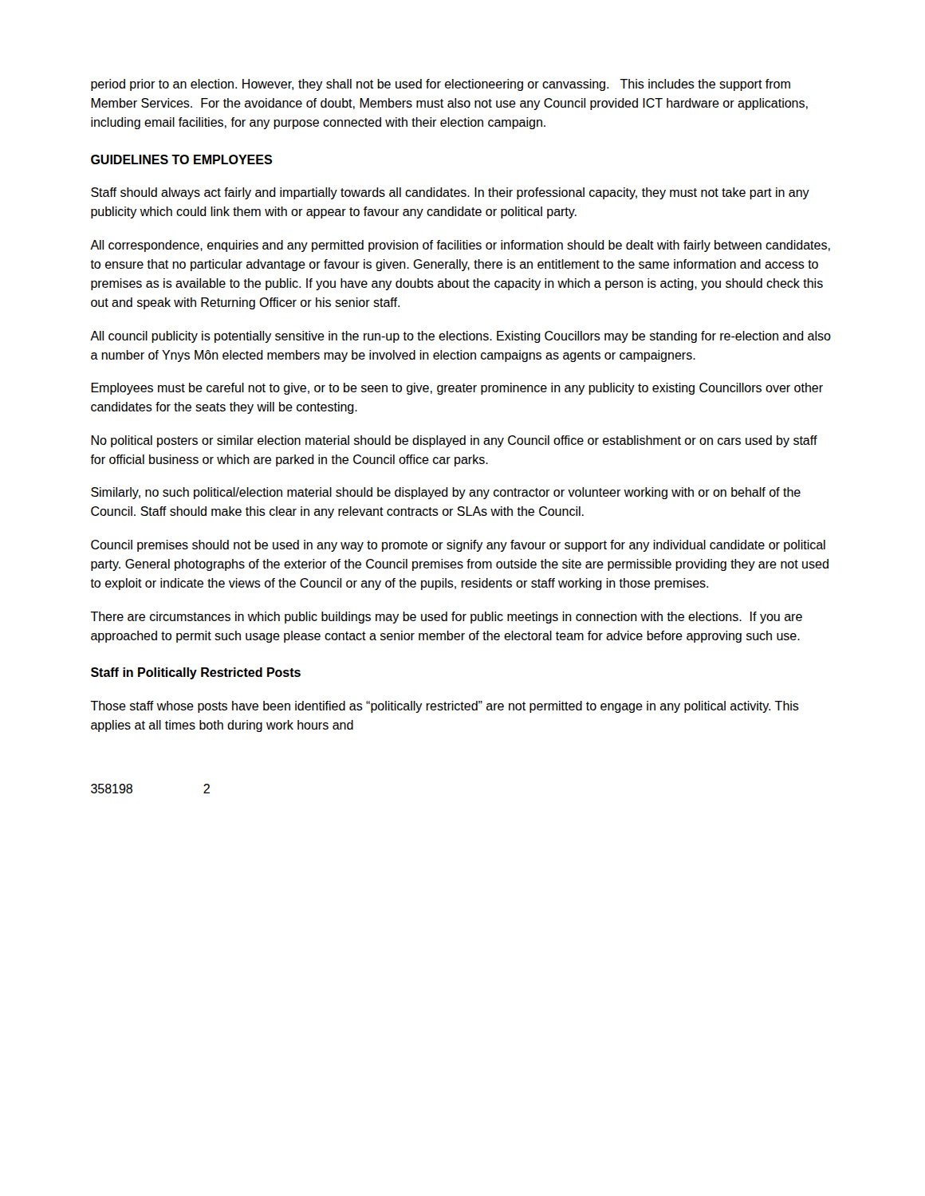period prior to an election. However, they shall not be used for electioneering or canvassing. This includes the support from Member Services. For the avoidance of doubt, Members must also not use any Council provided ICT hardware or applications, including email facilities, for any purpose connected with their election campaign.
Guidelines to Employees
Staff should always act fairly and impartially towards all candidates. In their professional capacity, they must not take part in any publicity which could link them with or appear to favour any candidate or political party.
All correspondence, enquiries and any permitted provision of facilities or information should be dealt with fairly between candidates, to ensure that no particular advantage or favour is given. Generally, there is an entitlement to the same information and access to premises as is available to the public. If you have any doubts about the capacity in which a person is acting, you should check this out and speak with Returning Officer or his senior staff.
All council publicity is potentially sensitive in the run-up to the elections. Existing Coucillors may be standing for re-election and also a number of Ynys Môn elected members may be involved in election campaigns as agents or campaigners.
Employees must be careful not to give, or to be seen to give, greater prominence in any publicity to existing Councillors over other candidates for the seats they will be contesting.
No political posters or similar election material should be displayed in any Council office or establishment or on cars used by staff for official business or which are parked in the Council office car parks.
Similarly, no such political/election material should be displayed by any contractor or volunteer working with or on behalf of the Council. Staff should make this clear in any relevant contracts or SLAs with the Council.
Council premises should not be used in any way to promote or signify any favour or support for any individual candidate or political party. General photographs of the exterior of the Council premises from outside the site are permissible providing they are not used to exploit or indicate the views of the Council or any of the pupils, residents or staff working in those premises.
There are circumstances in which public buildings may be used for public meetings in connection with the elections. If you are approached to permit such usage please contact a senior member of the electoral team for advice before approving such use.
Staff in Politically Restricted Posts
Those staff whose posts have been identified as “politically restricted” are not permitted to engage in any political activity. This applies at all times both during work hours and
358198 2